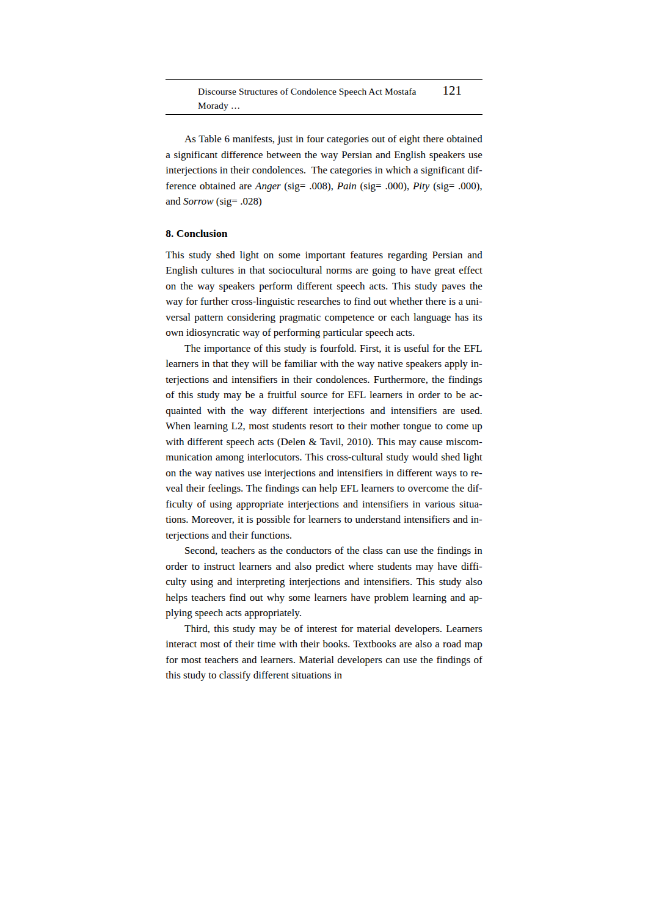Discourse Structures of Condolence Speech Act Mostafa Morady … 121
As Table 6 manifests, just in four categories out of eight there obtained a significant difference between the way Persian and English speakers use interjections in their condolences. The categories in which a significant difference obtained are Anger (sig= .008), Pain (sig= .000), Pity (sig= .000), and Sorrow (sig= .028)
8. Conclusion
This study shed light on some important features regarding Persian and English cultures in that sociocultural norms are going to have great effect on the way speakers perform different speech acts. This study paves the way for further cross-linguistic researches to find out whether there is a universal pattern considering pragmatic competence or each language has its own idiosyncratic way of performing particular speech acts.
The importance of this study is fourfold. First, it is useful for the EFL learners in that they will be familiar with the way native speakers apply interjections and intensifiers in their condolences. Furthermore, the findings of this study may be a fruitful source for EFL learners in order to be acquainted with the way different interjections and intensifiers are used. When learning L2, most students resort to their mother tongue to come up with different speech acts (Delen & Tavil, 2010). This may cause miscommunication among interlocutors. This cross-cultural study would shed light on the way natives use interjections and intensifiers in different ways to reveal their feelings. The findings can help EFL learners to overcome the difficulty of using appropriate interjections and intensifiers in various situations. Moreover, it is possible for learners to understand intensifiers and interjections and their functions.
Second, teachers as the conductors of the class can use the findings in order to instruct learners and also predict where students may have difficulty using and interpreting interjections and intensifiers. This study also helps teachers find out why some learners have problem learning and applying speech acts appropriately.
Third, this study may be of interest for material developers. Learners interact most of their time with their books. Textbooks are also a road map for most teachers and learners. Material developers can use the findings of this study to classify different situations in